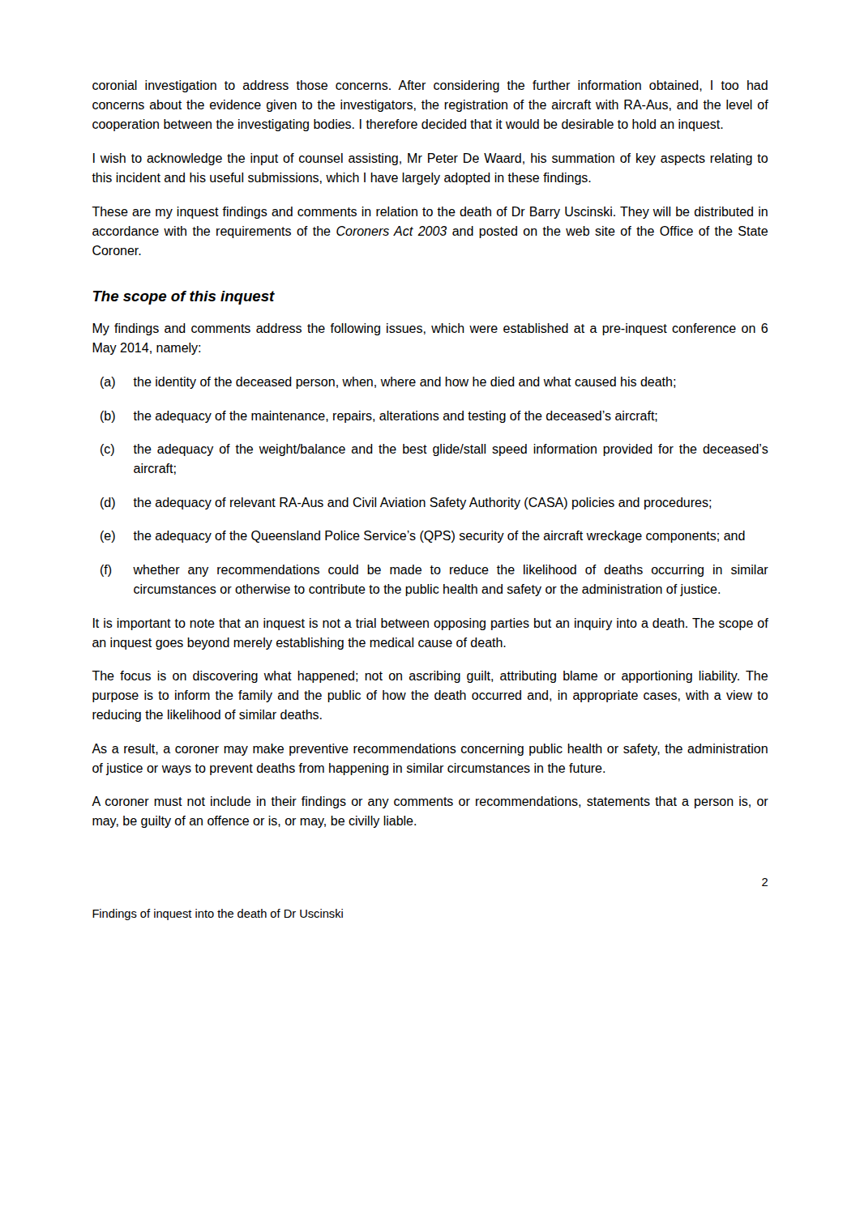coronial investigation to address those concerns. After considering the further information obtained, I too had concerns about the evidence given to the investigators, the registration of the aircraft with RA-Aus, and the level of cooperation between the investigating bodies. I therefore decided that it would be desirable to hold an inquest.
I wish to acknowledge the input of counsel assisting, Mr Peter De Waard, his summation of key aspects relating to this incident and his useful submissions, which I have largely adopted in these findings.
These are my inquest findings and comments in relation to the death of Dr Barry Uscinski. They will be distributed in accordance with the requirements of the Coroners Act 2003 and posted on the web site of the Office of the State Coroner.
The scope of this inquest
My findings and comments address the following issues, which were established at a pre-inquest conference on 6 May 2014, namely:
(a) the identity of the deceased person, when, where and how he died and what caused his death;
(b) the adequacy of the maintenance, repairs, alterations and testing of the deceased’s aircraft;
(c) the adequacy of the weight/balance and the best glide/stall speed information provided for the deceased’s aircraft;
(d) the adequacy of relevant RA-Aus and Civil Aviation Safety Authority (CASA) policies and procedures;
(e) the adequacy of the Queensland Police Service’s (QPS) security of the aircraft wreckage components; and
(f) whether any recommendations could be made to reduce the likelihood of deaths occurring in similar circumstances or otherwise to contribute to the public health and safety or the administration of justice.
It is important to note that an inquest is not a trial between opposing parties but an inquiry into a death. The scope of an inquest goes beyond merely establishing the medical cause of death.
The focus is on discovering what happened; not on ascribing guilt, attributing blame or apportioning liability. The purpose is to inform the family and the public of how the death occurred and, in appropriate cases, with a view to reducing the likelihood of similar deaths.
As a result, a coroner may make preventive recommendations concerning public health or safety, the administration of justice or ways to prevent deaths from happening in similar circumstances in the future.
A coroner must not include in their findings or any comments or recommendations, statements that a person is, or may, be guilty of an offence or is, or may, be civilly liable.
2
Findings of inquest into the death of Dr Uscinski